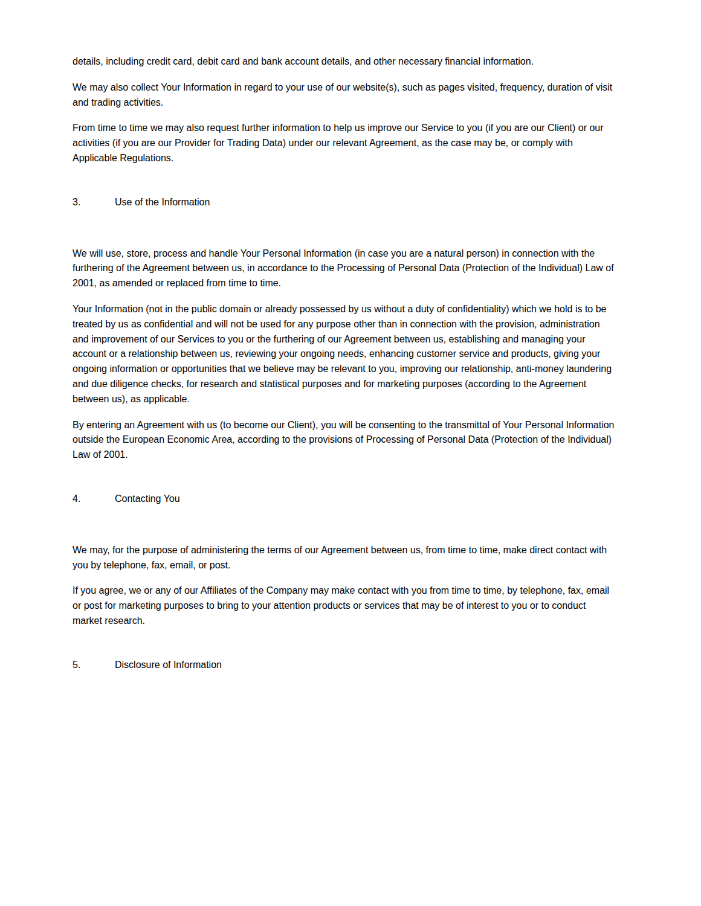details, including credit card, debit card and bank account details, and other necessary financial information.
We may also collect Your Information in regard to your use of our website(s), such as pages visited, frequency, duration of visit and trading activities.
From time to time we may also request further information to help us improve our Service to you (if you are our Client) or our activities (if you are our Provider for Trading Data) under our relevant Agreement, as the case may be, or comply with Applicable Regulations.
3. Use of the Information
We will use, store, process and handle Your Personal Information (in case you are a natural person) in connection with the furthering of the Agreement between us, in accordance to the Processing of Personal Data (Protection of the Individual) Law of 2001, as amended or replaced from time to time.
Your Information (not in the public domain or already possessed by us without a duty of confidentiality) which we hold is to be treated by us as confidential and will not be used for any purpose other than in connection with the provision, administration and improvement of our Services to you or the furthering of our Agreement between us, establishing and managing your account or a relationship between us, reviewing your ongoing needs, enhancing customer service and products, giving your ongoing information or opportunities that we believe may be relevant to you, improving our relationship, anti-money laundering and due diligence checks, for research and statistical purposes and for marketing purposes (according to the Agreement between us), as applicable.
By entering an Agreement with us (to become our Client), you will be consenting to the transmittal of Your Personal Information outside the European Economic Area, according to the provisions of Processing of Personal Data (Protection of the Individual) Law of 2001.
4. Contacting You
We may, for the purpose of administering the terms of our Agreement between us, from time to time, make direct contact with you by telephone, fax, email, or post.
If you agree, we or any of our Affiliates of the Company may make contact with you from time to time, by telephone, fax, email or post for marketing purposes to bring to your attention products or services that may be of interest to you or to conduct market research.
5. Disclosure of Information